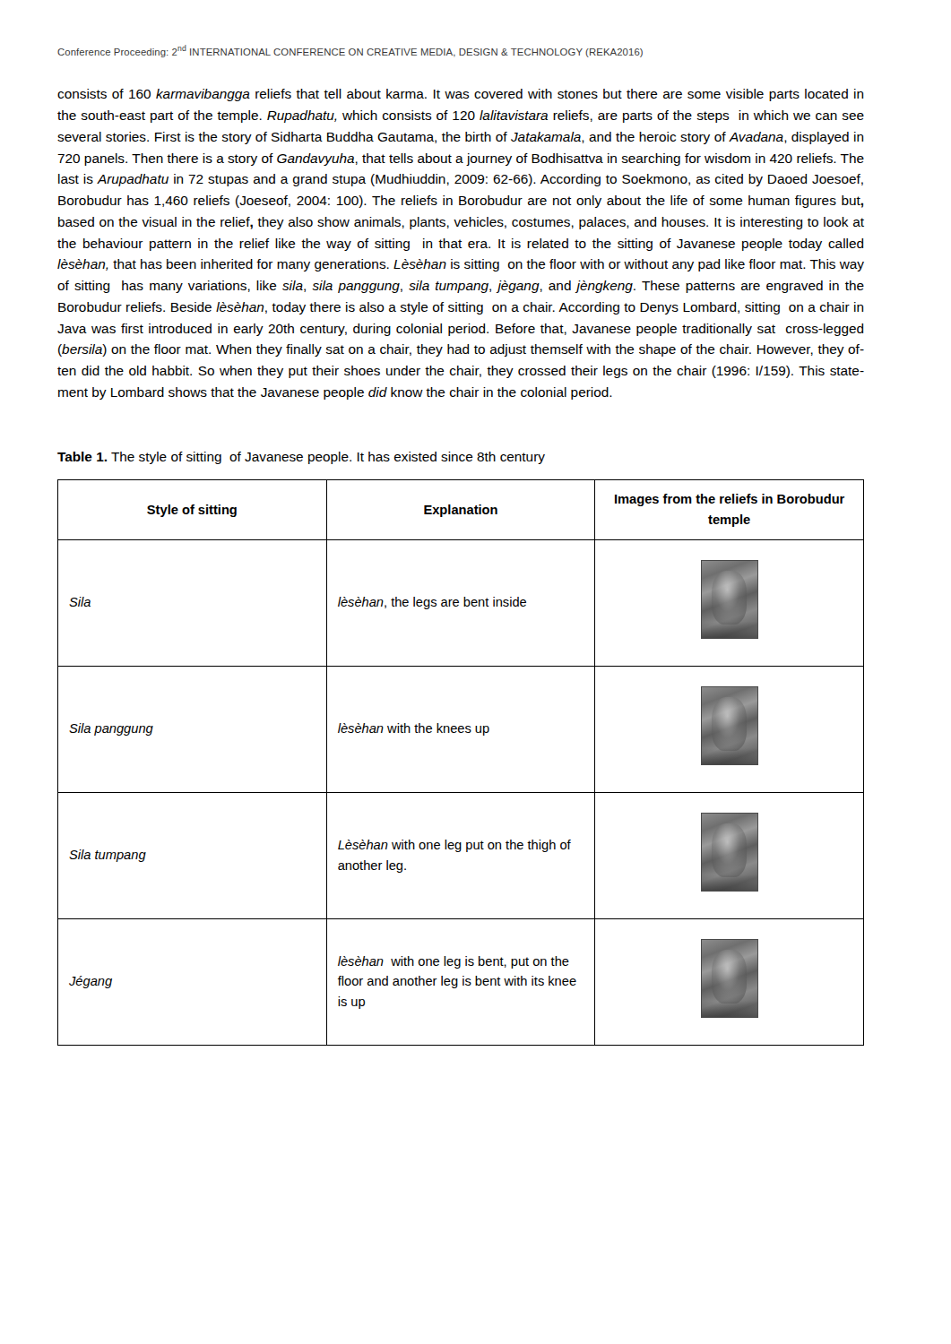Conference Proceeding: 2nd INTERNATIONAL CONFERENCE ON CREATIVE MEDIA, DESIGN & TECHNOLOGY (REKA2016)
consists of 160 karmavibangga reliefs that tell about karma. It was covered with stones but there are some visible parts located in the south-east part of the temple. Rupadhatu, which consists of 120 lalitavistara reliefs, are parts of the steps in which we can see several stories. First is the story of Sidharta Buddha Gautama, the birth of Jatakamala, and the heroic story of Avadana, displayed in 720 panels. Then there is a story of Gandavyuha, that tells about a journey of Bodhisattva in searching for wisdom in 420 reliefs. The last is Arupadhatu in 72 stupas and a grand stupa (Mudhiuddin, 2009: 62-66). According to Soekmono, as cited by Daoed Joesoef, Borobudur has 1,460 reliefs (Joeseof, 2004: 100). The reliefs in Borobudur are not only about the life of some human figures but, based on the visual in the relief, they also show animals, plants, vehicles, costumes, palaces, and houses. It is interesting to look at the behaviour pattern in the relief like the way of sitting in that era. It is related to the sitting of Javanese people today called lèsèhan, that has been inherited for many generations. Lèsèhan is sitting on the floor with or without any pad like floor mat. This way of sitting has many variations, like sila, sila panggung, sila tumpang, jègang, and jèngkeng. These patterns are engraved in the Borobudur reliefs. Beside lèsèhan, today there is also a style of sitting on a chair. According to Denys Lombard, sitting on a chair in Java was first introduced in early 20th century, during colonial period. Before that, Javanese people traditionally sat cross-legged (bersila) on the floor mat. When they finally sat on a chair, they had to adjust themself with the shape of the chair. However, they often did the old habbit. So when they put their shoes under the chair, they crossed their legs on the chair (1996: I/159). This statement by Lombard shows that the Javanese people did know the chair in the colonial period.
Table 1. The style of sitting of Javanese people. It has existed since 8th century
| Style of sitting | Explanation | Images from the reliefs in Borobudur temple |
| --- | --- | --- |
| Sila | lèsèhan , the legs are bent inside | |
| Sila panggung | lèsèhan with the knees up | |
| Sila tumpang | Lèsèhan with one leg put on the thigh of another leg. | |
| Jégang | lèsèhan with one leg is bent, put on the floor and another leg is bent with its knee is up | |